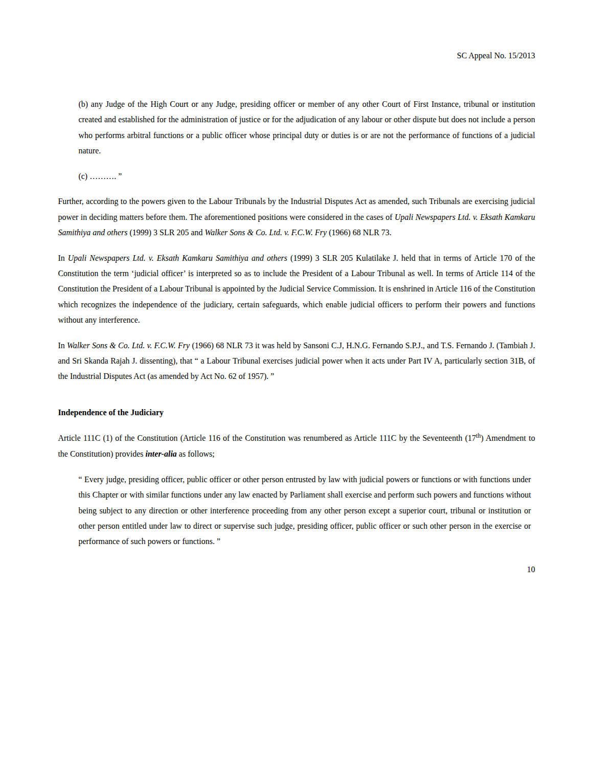SC Appeal No. 15/2013
(b) any Judge of the High Court or any Judge, presiding officer or member of any other Court of First Instance, tribunal or institution created and established for the administration of justice or for the adjudication of any labour or other dispute but does not include a person who performs arbitral functions or a public officer whose principal duty or duties is or are not the performance of functions of a judicial nature.
(c) ………. ”
Further, according to the powers given to the Labour Tribunals by the Industrial Disputes Act as amended, such Tribunals are exercising judicial power in deciding matters before them. The aforementioned positions were considered in the cases of Upali Newspapers Ltd. v. Eksath Kamkaru Samithiya and others (1999) 3 SLR 205 and Walker Sons & Co. Ltd. v. F.C.W. Fry (1966) 68 NLR 73.
In Upali Newspapers Ltd. v. Eksath Kamkaru Samithiya and others (1999) 3 SLR 205 Kulatilake J. held that in terms of Article 170 of the Constitution the term ‘judicial officer’ is interpreted so as to include the President of a Labour Tribunal as well. In terms of Article 114 of the Constitution the President of a Labour Tribunal is appointed by the Judicial Service Commission. It is enshrined in Article 116 of the Constitution which recognizes the independence of the judiciary, certain safeguards, which enable judicial officers to perform their powers and functions without any interference.
In Walker Sons & Co. Ltd. v. F.C.W. Fry (1966) 68 NLR 73 it was held by Sansoni C.J, H.N.G. Fernando S.P.J., and T.S. Fernando J. (Tambiah J. and Sri Skanda Rajah J. dissenting), that “ a Labour Tribunal exercises judicial power when it acts under Part IV A, particularly section 31B, of the Industrial Disputes Act (as amended by Act No. 62 of 1957). ”
Independence of the Judiciary
Article 111C (1) of the Constitution (Article 116 of the Constitution was renumbered as Article 111C by the Seventeenth (17th) Amendment to the Constitution) provides inter-alia as follows;
“ Every judge, presiding officer, public officer or other person entrusted by law with judicial powers or functions or with functions under this Chapter or with similar functions under any law enacted by Parliament shall exercise and perform such powers and functions without being subject to any direction or other interference proceeding from any other person except a superior court, tribunal or institution or other person entitled under law to direct or supervise such judge, presiding officer, public officer or such other person in the exercise or performance of such powers or functions. ”
10